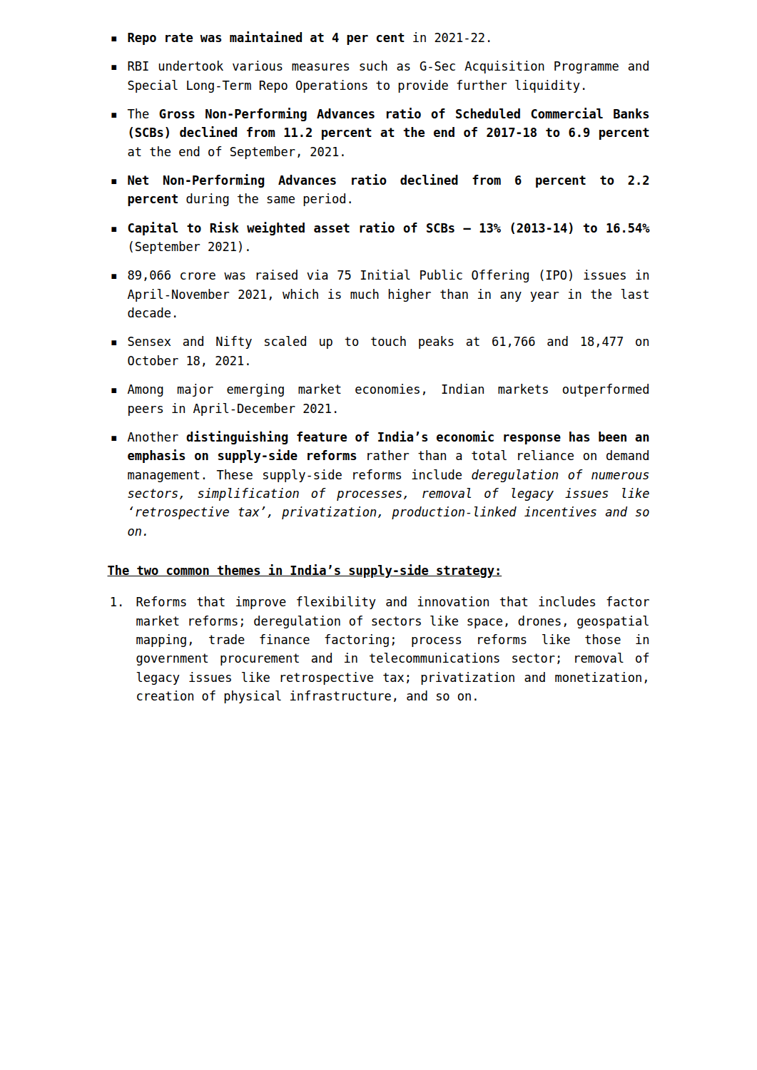Repo rate was maintained at 4 per cent in 2021-22.
RBI undertook various measures such as G-Sec Acquisition Programme and Special Long-Term Repo Operations to provide further liquidity.
The Gross Non-Performing Advances ratio of Scheduled Commercial Banks (SCBs) declined from 11.2 percent at the end of 2017-18 to 6.9 percent at the end of September, 2021.
Net Non-Performing Advances ratio declined from 6 percent to 2.2 percent during the same period.
Capital to Risk weighted asset ratio of SCBs – 13% (2013-14) to 16.54% (September 2021).
89,066 crore was raised via 75 Initial Public Offering (IPO) issues in April-November 2021, which is much higher than in any year in the last decade.
Sensex and Nifty scaled up to touch peaks at 61,766 and 18,477 on October 18, 2021.
Among major emerging market economies, Indian markets outperformed peers in April-December 2021.
Another distinguishing feature of India’s economic response has been an emphasis on supply-side reforms rather than a total reliance on demand management. These supply-side reforms include deregulation of numerous sectors, simplification of processes, removal of legacy issues like ‘retrospective tax’, privatization, production-linked incentives and so on.
The two common themes in India’s supply-side strategy:
Reforms that improve flexibility and innovation that includes factor market reforms; deregulation of sectors like space, drones, geospatial mapping, trade finance factoring; process reforms like those in government procurement and in telecommunications sector; removal of legacy issues like retrospective tax; privatization and monetization, creation of physical infrastructure, and so on.